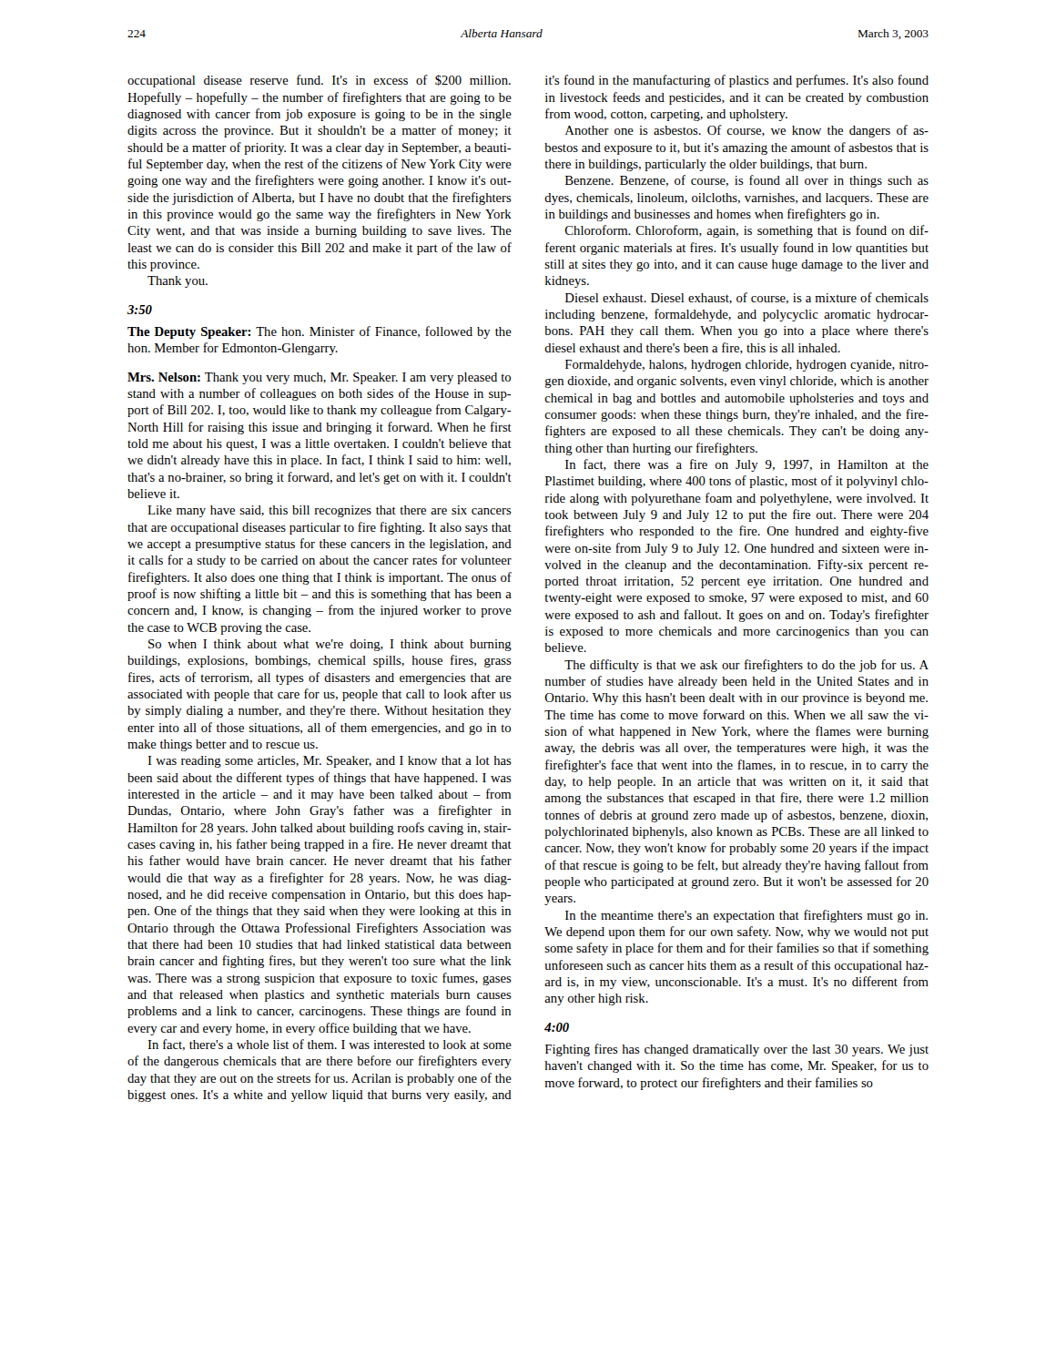224 Alberta Hansard March 3, 2003
occupational disease reserve fund. It's in excess of $200 million. Hopefully – hopefully – the number of firefighters that are going to be diagnosed with cancer from job exposure is going to be in the single digits across the province. But it shouldn't be a matter of money; it should be a matter of priority. It was a clear day in September, a beautiful September day, when the rest of the citizens of New York City were going one way and the firefighters were going another. I know it's outside the jurisdiction of Alberta, but I have no doubt that the firefighters in this province would go the same way the firefighters in New York City went, and that was inside a burning building to save lives. The least we can do is consider this Bill 202 and make it part of the law of this province.
Thank you.
3:50
The Deputy Speaker: The hon. Minister of Finance, followed by the hon. Member for Edmonton-Glengarry.
Mrs. Nelson: Thank you very much, Mr. Speaker. I am very pleased to stand with a number of colleagues on both sides of the House in support of Bill 202. I, too, would like to thank my colleague from Calgary-North Hill for raising this issue and bringing it forward. When he first told me about his quest, I was a little overtaken. I couldn't believe that we didn't already have this in place. In fact, I think I said to him: well, that's a no-brainer, so bring it forward, and let's get on with it. I couldn't believe it.
Like many have said, this bill recognizes that there are six cancers that are occupational diseases particular to fire fighting. It also says that we accept a presumptive status for these cancers in the legislation, and it calls for a study to be carried on about the cancer rates for volunteer firefighters. It also does one thing that I think is important. The onus of proof is now shifting a little bit – and this is something that has been a concern and, I know, is changing – from the injured worker to prove the case to WCB proving the case.
So when I think about what we're doing, I think about burning buildings, explosions, bombings, chemical spills, house fires, grass fires, acts of terrorism, all types of disasters and emergencies that are associated with people that care for us, people that call to look after us by simply dialing a number, and they're there. Without hesitation they enter into all of those situations, all of them emergencies, and go in to make things better and to rescue us.
I was reading some articles, Mr. Speaker, and I know that a lot has been said about the different types of things that have happened. I was interested in the article – and it may have been talked about – from Dundas, Ontario, where John Gray's father was a firefighter in Hamilton for 28 years. John talked about building roofs caving in, staircases caving in, his father being trapped in a fire. He never dreamt that his father would have brain cancer. He never dreamt that his father would die that way as a firefighter for 28 years. Now, he was diagnosed, and he did receive compensation in Ontario, but this does happen. One of the things that they said when they were looking at this in Ontario through the Ottawa Professional Firefighters Association was that there had been 10 studies that had linked statistical data between brain cancer and fighting fires, but they weren't too sure what the link was. There was a strong suspicion that exposure to toxic fumes, gases and that released when plastics and synthetic materials burn causes problems and a link to cancer, carcinogens. These things are found in every car and every home, in every office building that we have.
In fact, there's a whole list of them. I was interested to look at some of the dangerous chemicals that are there before our firefighters every day that they are out on the streets for us. Acrilan is probably one of the biggest ones. It's a white and yellow liquid that burns very easily, and it's found in the manufacturing of plastics and perfumes. It's also found in livestock feeds and pesticides, and it can be created by combustion from wood, cotton, carpeting, and upholstery.
Another one is asbestos. Of course, we know the dangers of asbestos and exposure to it, but it's amazing the amount of asbestos that is there in buildings, particularly the older buildings, that burn.
Benzene. Benzene, of course, is found all over in things such as dyes, chemicals, linoleum, oilcloths, varnishes, and lacquers. These are in buildings and businesses and homes when firefighters go in.
Chloroform. Chloroform, again, is something that is found on different organic materials at fires. It's usually found in low quantities but still at sites they go into, and it can cause huge damage to the liver and kidneys.
Diesel exhaust. Diesel exhaust, of course, is a mixture of chemicals including benzene, formaldehyde, and polycyclic aromatic hydrocarbons. PAH they call them. When you go into a place where there's diesel exhaust and there's been a fire, this is all inhaled.
Formaldehyde, halons, hydrogen chloride, hydrogen cyanide, nitrogen dioxide, and organic solvents, even vinyl chloride, which is another chemical in bag and bottles and automobile upholsteries and toys and consumer goods: when these things burn, they're inhaled, and the firefighters are exposed to all these chemicals. They can't be doing anything other than hurting our firefighters.
In fact, there was a fire on July 9, 1997, in Hamilton at the Plastimet building, where 400 tons of plastic, most of it polyvinyl chloride along with polyurethane foam and polyethylene, were involved. It took between July 9 and July 12 to put the fire out. There were 204 firefighters who responded to the fire. One hundred and eighty-five were on-site from July 9 to July 12. One hundred and sixteen were involved in the cleanup and the decontamination. Fifty-six percent reported throat irritation, 52 percent eye irritation. One hundred and twenty-eight were exposed to smoke, 97 were exposed to mist, and 60 were exposed to ash and fallout. It goes on and on. Today's firefighter is exposed to more chemicals and more carcinogenics than you can believe.
The difficulty is that we ask our firefighters to do the job for us. A number of studies have already been held in the United States and in Ontario. Why this hasn't been dealt with in our province is beyond me. The time has come to move forward on this. When we all saw the vision of what happened in New York, where the flames were burning away, the debris was all over, the temperatures were high, it was the firefighter's face that went into the flames, in to rescue, in to carry the day, to help people. In an article that was written on it, it said that among the substances that escaped in that fire, there were 1.2 million tonnes of debris at ground zero made up of asbestos, benzene, dioxin, polychlorinated biphenyls, also known as PCBs. These are all linked to cancer. Now, they won't know for probably some 20 years if the impact of that rescue is going to be felt, but already they're having fallout from people who participated at ground zero. But it won't be assessed for 20 years.
In the meantime there's an expectation that firefighters must go in. We depend upon them for our own safety. Now, why we would not put some safety in place for them and for their families so that if something unforeseen such as cancer hits them as a result of this occupational hazard is, in my view, unconscionable. It's a must. It's no different from any other high risk.
4:00
Fighting fires has changed dramatically over the last 30 years. We just haven't changed with it. So the time has come, Mr. Speaker, for us to move forward, to protect our firefighters and their families so